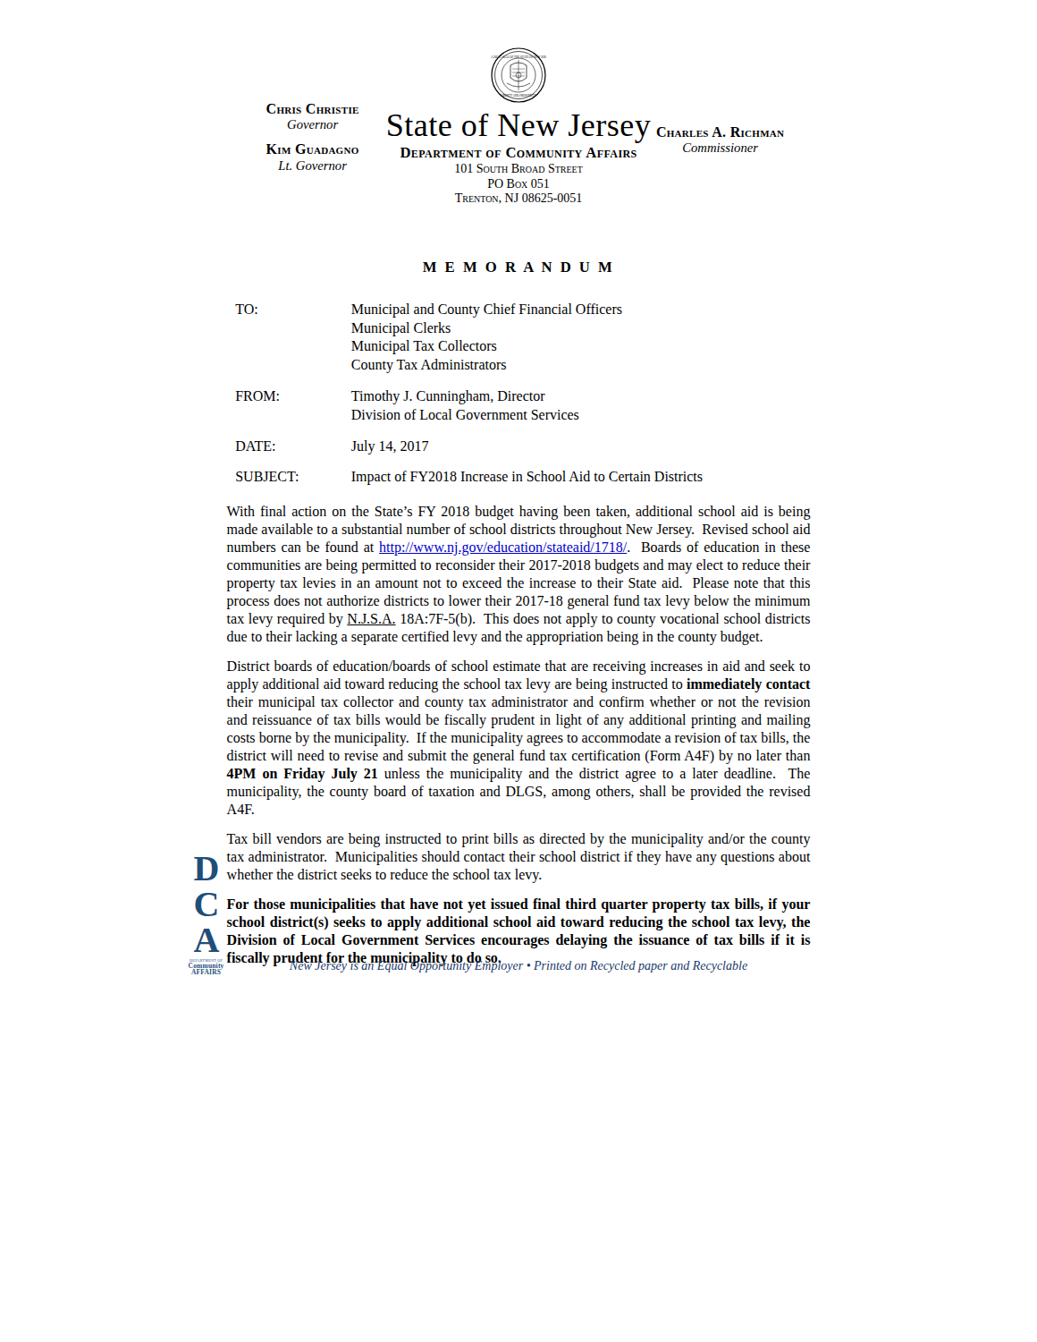THE GREAT SEAL OF THE STATE OF NEW JERSEY LIBERTY AND PROSPERITY
State of New Jersey
Department of Community Affairs
101 South Broad Street
PO Box 051
Trenton, NJ 08625-0051
Chris Christie
Governor
Kim Guadagno
Lt. Governor
Charles A. Richman
Commissioner
M E M O R A N D U M
| TO: | Municipal and County Chief Financial Officers |
| | Municipal Clerks |
| | Municipal Tax Collectors |
| | County Tax Administrators |
| FROM: | Timothy J. Cunningham, Director |
| | Division of Local Government Services |
| DATE: | July 14, 2017 |
| SUBJECT: | Impact of FY2018 Increase in School Aid to Certain Districts |
With final action on the State’s FY 2018 budget having been taken, additional school aid is being made available to a substantial number of school districts throughout New Jersey. Revised school aid numbers can be found at http://www.nj.gov/education/stateaid/1718/. Boards of education in these communities are being permitted to reconsider their 2017-2018 budgets and may elect to reduce their property tax levies in an amount not to exceed the increase to their State aid. Please note that this process does not authorize districts to lower their 2017-18 general fund tax levy below the minimum tax levy required by N.J.S.A. 18A:7F-5(b). This does not apply to county vocational school districts due to their lacking a separate certified levy and the appropriation being in the county budget.
District boards of education/boards of school estimate that are receiving increases in aid and seek to apply additional aid toward reducing the school tax levy are being instructed to immediately contact their municipal tax collector and county tax administrator and confirm whether or not the revision and reissuance of tax bills would be fiscally prudent in light of any additional printing and mailing costs borne by the municipality. If the municipality agrees to accommodate a revision of tax bills, the district will need to revise and submit the general fund tax certification (Form A4F) by no later than 4PM on Friday July 21 unless the municipality and the district agree to a later deadline. The municipality, the county board of taxation and DLGS, among others, shall be provided the revised A4F.
Tax bill vendors are being instructed to print bills as directed by the municipality and/or the county tax administrator. Municipalities should contact their school district if they have any questions about whether the district seeks to reduce the school tax levy.
For those municipalities that have not yet issued final third quarter property tax bills, if your school district(s) seeks to apply additional school aid toward reducing the school tax levy, the Division of Local Government Services encourages delaying the issuance of tax bills if it is fiscally prudent for the municipality to do so.
D
C
A
DEPARTMENT OF
Community
AFFAIRS
New Jersey is an Equal Opportunity Employer • Printed on Recycled paper and Recyclable